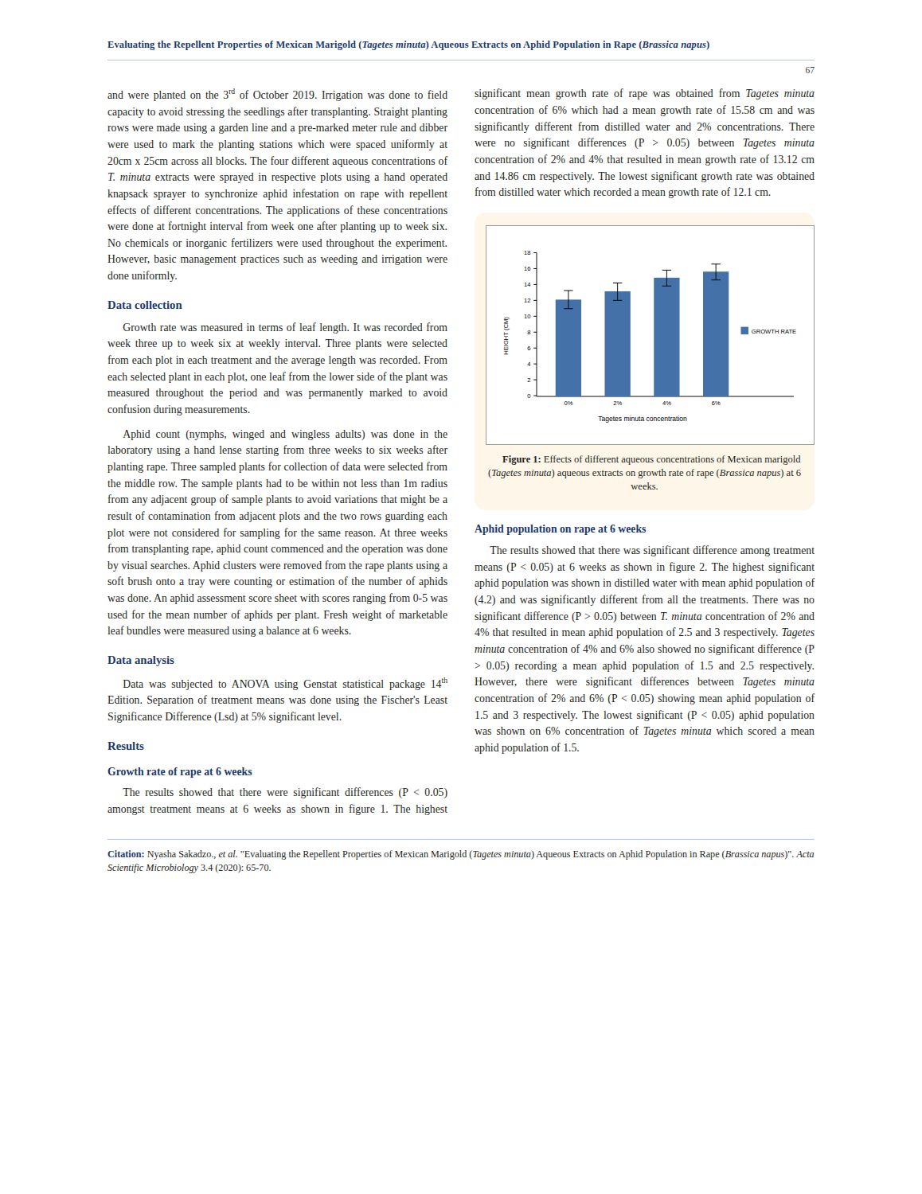Evaluating the Repellent Properties of Mexican Marigold (Tagetes minuta) Aqueous Extracts on Aphid Population in Rape (Brassica napus)
67
and were planted on the 3rd of October 2019. Irrigation was done to field capacity to avoid stressing the seedlings after transplanting. Straight planting rows were made using a garden line and a pre-marked meter rule and dibber were used to mark the planting stations which were spaced uniformly at 20cm x 25cm across all blocks. The four different aqueous concentrations of T. minuta extracts were sprayed in respective plots using a hand operated knapsack sprayer to synchronize aphid infestation on rape with repellent effects of different concentrations. The applications of these concentrations were done at fortnight interval from week one after planting up to week six. No chemicals or inorganic fertilizers were used throughout the experiment. However, basic management practices such as weeding and irrigation were done uniformly.
Data collection
Growth rate was measured in terms of leaf length. It was recorded from week three up to week six at weekly interval. Three plants were selected from each plot in each treatment and the average length was recorded. From each selected plant in each plot, one leaf from the lower side of the plant was measured throughout the period and was permanently marked to avoid confusion during measurements.
Aphid count (nymphs, winged and wingless adults) was done in the laboratory using a hand lense starting from three weeks to six weeks after planting rape. Three sampled plants for collection of data were selected from the middle row. The sample plants had to be within not less than 1m radius from any adjacent group of sample plants to avoid variations that might be a result of contamination from adjacent plots and the two rows guarding each plot were not considered for sampling for the same reason. At three weeks from transplanting rape, aphid count commenced and the operation was done by visual searches. Aphid clusters were removed from the rape plants using a soft brush onto a tray were counting or estimation of the number of aphids was done. An aphid assessment score sheet with scores ranging from 0-5 was used for the mean number of aphids per plant. Fresh weight of marketable leaf bundles were measured using a balance at 6 weeks.
Data analysis
Data was subjected to ANOVA using Genstat statistical package 14th Edition. Separation of treatment means was done using the Fischer's Least Significance Difference (Lsd) at 5% significant level.
Results
Growth rate of rape at 6 weeks
The results showed that there were significant differences (P < 0.05) amongst treatment means at 6 weeks as shown in figure 1. The highest significant mean growth rate of rape was obtained from Tagetes minuta concentration of 6% which had a mean growth rate of 15.58 cm and was significantly different from distilled water and 2% concentrations. There were no significant differences (P > 0.05) between Tagetes minuta concentration of 2% and 4% that resulted in mean growth rate of 13.12 cm and 14.86 cm respectively. The lowest significant growth rate was obtained from distilled water which recorded a mean growth rate of 12.1 cm.
18 16 14 12 10 8 6 4 2 0 0% 2% 4% 6% HEIGHT (CM) Tagetes minuta concentration GROWTH RATE
Figure 1: Effects of different aqueous concentrations of Mexican marigold (Tagetes minuta) aqueous extracts on growth rate of rape (Brassica napus) at 6 weeks.
Aphid population on rape at 6 weeks
The results showed that there was significant difference among treatment means (P < 0.05) at 6 weeks as shown in figure 2. The highest significant aphid population was shown in distilled water with mean aphid population of (4.2) and was significantly different from all the treatments. There was no significant difference (P > 0.05) between T. minuta concentration of 2% and 4% that resulted in mean aphid population of 2.5 and 3 respectively. Tagetes minuta concentration of 4% and 6% also showed no significant difference (P > 0.05) recording a mean aphid population of 1.5 and 2.5 respectively. However, there were significant differences between Tagetes minuta concentration of 2% and 6% (P < 0.05) showing mean aphid population of 1.5 and 3 respectively. The lowest significant (P < 0.05) aphid population was shown on 6% concentration of Tagetes minuta which scored a mean aphid population of 1.5.
Citation: Nyasha Sakadzo., et al. "Evaluating the Repellent Properties of Mexican Marigold (Tagetes minuta) Aqueous Extracts on Aphid Population in Rape (Brassica napus)". Acta Scientific Microbiology 3.4 (2020): 65-70.